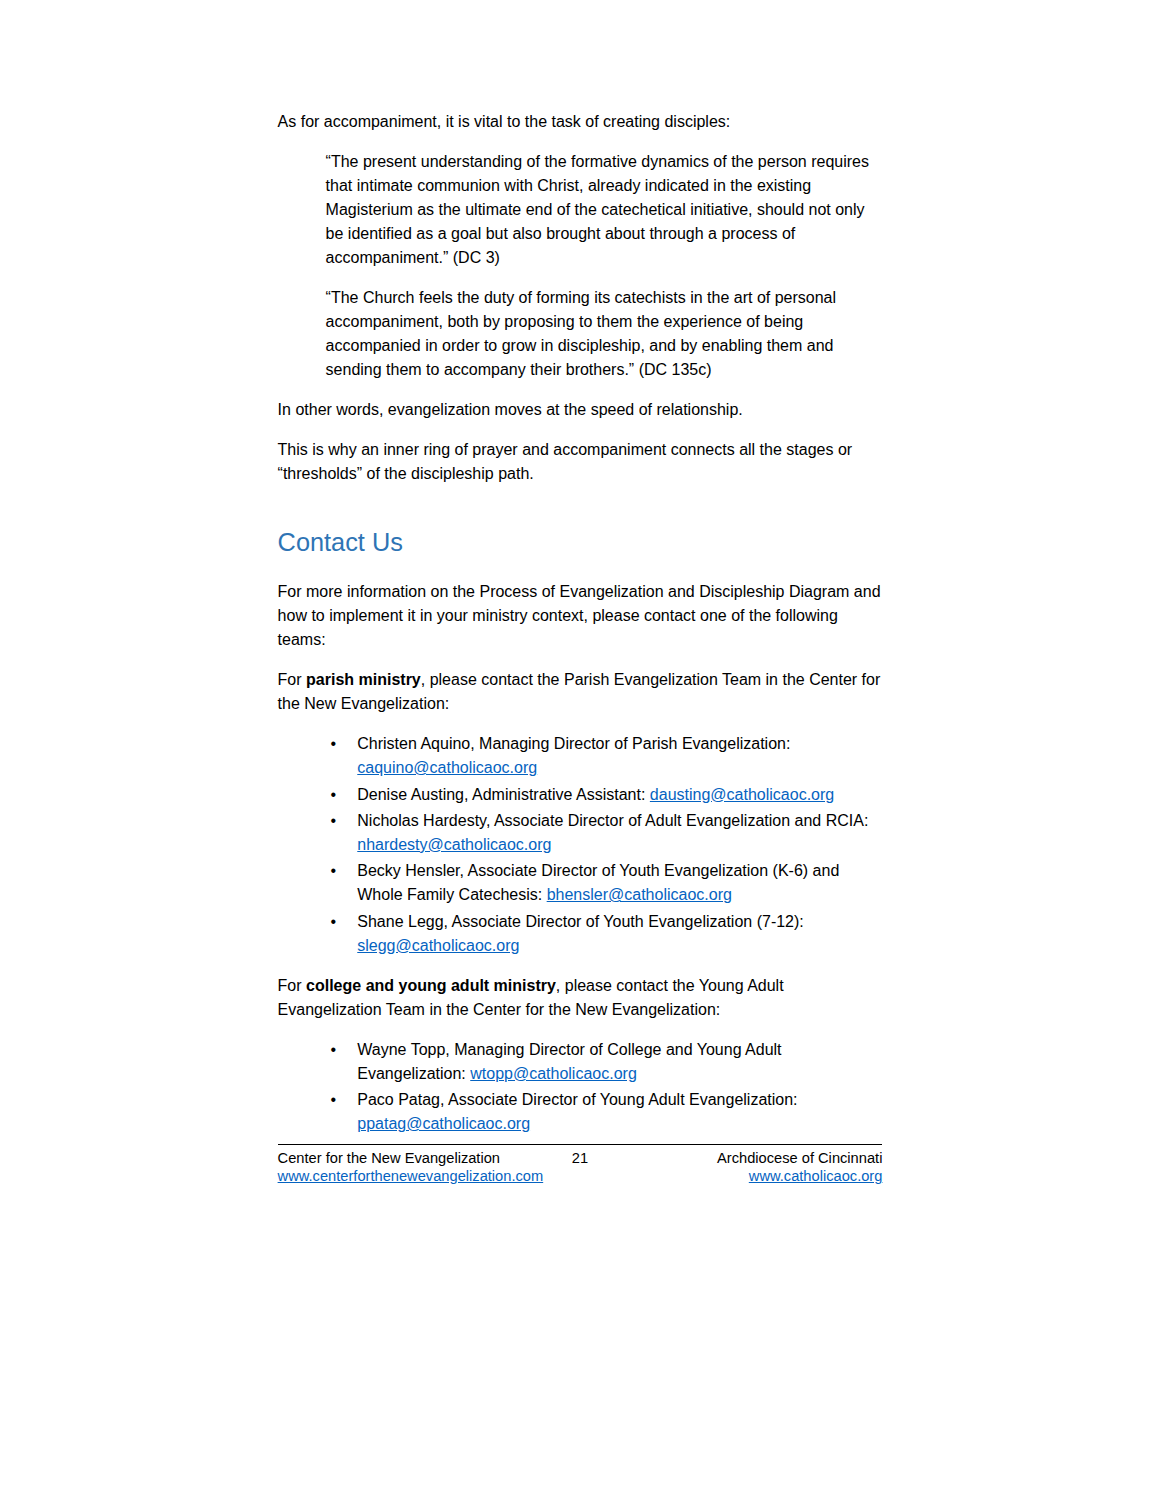As for accompaniment, it is vital to the task of creating disciples:
“The present understanding of the formative dynamics of the person requires that intimate communion with Christ, already indicated in the existing Magisterium as the ultimate end of the catechetical initiative, should not only be identified as a goal but also brought about through a process of accompaniment.” (DC 3)
“The Church feels the duty of forming its catechists in the art of personal accompaniment, both by proposing to them the experience of being accompanied in order to grow in discipleship, and by enabling them and sending them to accompany their brothers.” (DC 135c)
In other words, evangelization moves at the speed of relationship.
This is why an inner ring of prayer and accompaniment connects all the stages or “thresholds” of the discipleship path.
Contact Us
For more information on the Process of Evangelization and Discipleship Diagram and how to implement it in your ministry context, please contact one of the following teams:
For parish ministry, please contact the Parish Evangelization Team in the Center for the New Evangelization:
Christen Aquino, Managing Director of Parish Evangelization: caquino@catholicaoc.org
Denise Austing, Administrative Assistant: dausting@catholicaoc.org
Nicholas Hardesty, Associate Director of Adult Evangelization and RCIA: nhardesty@catholicaoc.org
Becky Hensler, Associate Director of Youth Evangelization (K-6) and Whole Family Catechesis: bhensler@catholicaoc.org
Shane Legg, Associate Director of Youth Evangelization (7-12): slegg@catholicaoc.org
For college and young adult ministry, please contact the Young Adult Evangelization Team in the Center for the New Evangelization:
Wayne Topp, Managing Director of College and Young Adult Evangelization: wtopp@catholicaoc.org
Paco Patag, Associate Director of Young Adult Evangelization: ppatag@catholicaoc.org
Center for the New Evangelization
21
Archdiocese of Cincinnati
www.centerforthenewevangelization.com
www.catholicaoc.org